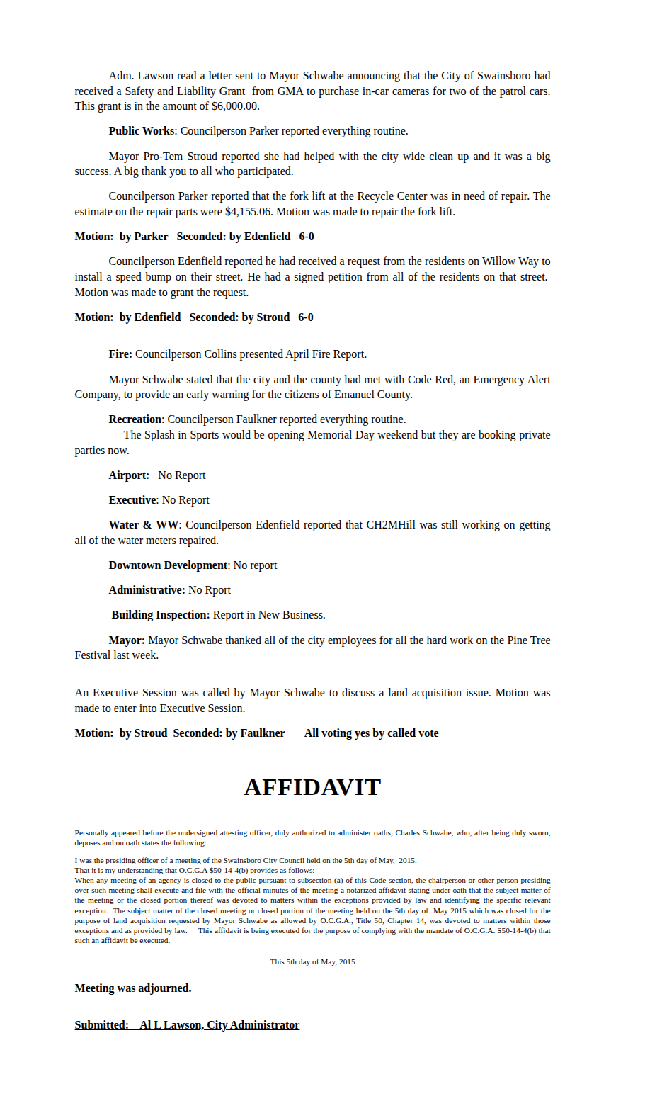Adm. Lawson read a letter sent to Mayor Schwabe announcing that the City of Swainsboro had received a Safety and Liability Grant from GMA to purchase in-car cameras for two of the patrol cars. This grant is in the amount of $6,000.00.
Public Works: Councilperson Parker reported everything routine.
Mayor Pro-Tem Stroud reported she had helped with the city wide clean up and it was a big success. A big thank you to all who participated.
Councilperson Parker reported that the fork lift at the Recycle Center was in need of repair. The estimate on the repair parts were $4,155.06. Motion was made to repair the fork lift.
Motion: by Parker Seconded: by Edenfield 6-0
Councilperson Edenfield reported he had received a request from the residents on Willow Way to install a speed bump on their street. He had a signed petition from all of the residents on that street. Motion was made to grant the request.
Motion: by Edenfield Seconded: by Stroud 6-0
Fire: Councilperson Collins presented April Fire Report.
Mayor Schwabe stated that the city and the county had met with Code Red, an Emergency Alert Company, to provide an early warning for the citizens of Emanuel County.
Recreation: Councilperson Faulkner reported everything routine.
The Splash in Sports would be opening Memorial Day weekend but they are booking private parties now.
Airport: No Report
Executive: No Report
Water & WW: Councilperson Edenfield reported that CH2MHill was still working on getting all of the water meters repaired.
Downtown Development: No report
Administrative: No Rport
Building Inspection: Report in New Business.
Mayor: Mayor Schwabe thanked all of the city employees for all the hard work on the Pine Tree Festival last week.
An Executive Session was called by Mayor Schwabe to discuss a land acquisition issue. Motion was made to enter into Executive Session.
Motion: by Stroud Seconded: by Faulkner All voting yes by called vote
AFFIDAVIT
Personally appeared before the undersigned attesting officer, duly authorized to administer oaths, Charles Schwabe, who, after being duly sworn, deposes and on oath states the following:
I was the presiding officer of a meeting of the Swainsboro City Council held on the 5th day of May, 2015.
That it is my understanding that O.C.G.A $50-14-4(b) provides as follows:
When any meeting of an agency is closed to the public pursuant to subsection (a) of this Code section, the chairperson or other person presiding over such meeting shall execute and file with the official minutes of the meeting a notarized affidavit stating under oath that the subject matter of the meeting or the closed portion thereof was devoted to matters within the exceptions provided by law and identifying the specific relevant exception. The subject matter of the closed meeting or closed portion of the meeting held on the 5th day of May 2015 which was closed for the purpose of land acquisition requested by Mayor Schwabe as allowed by O.C.G.A., Title 50, Chapter 14, was devoted to matters within those exceptions and as provided by law. This affidavit is being executed for the purpose of complying with the mandate of O.C.G.A. S50-14-4(b) that such an affidavit be executed.
This 5th day of May, 2015
Meeting was adjourned.
Submitted: Al L Lawson, City Administrator